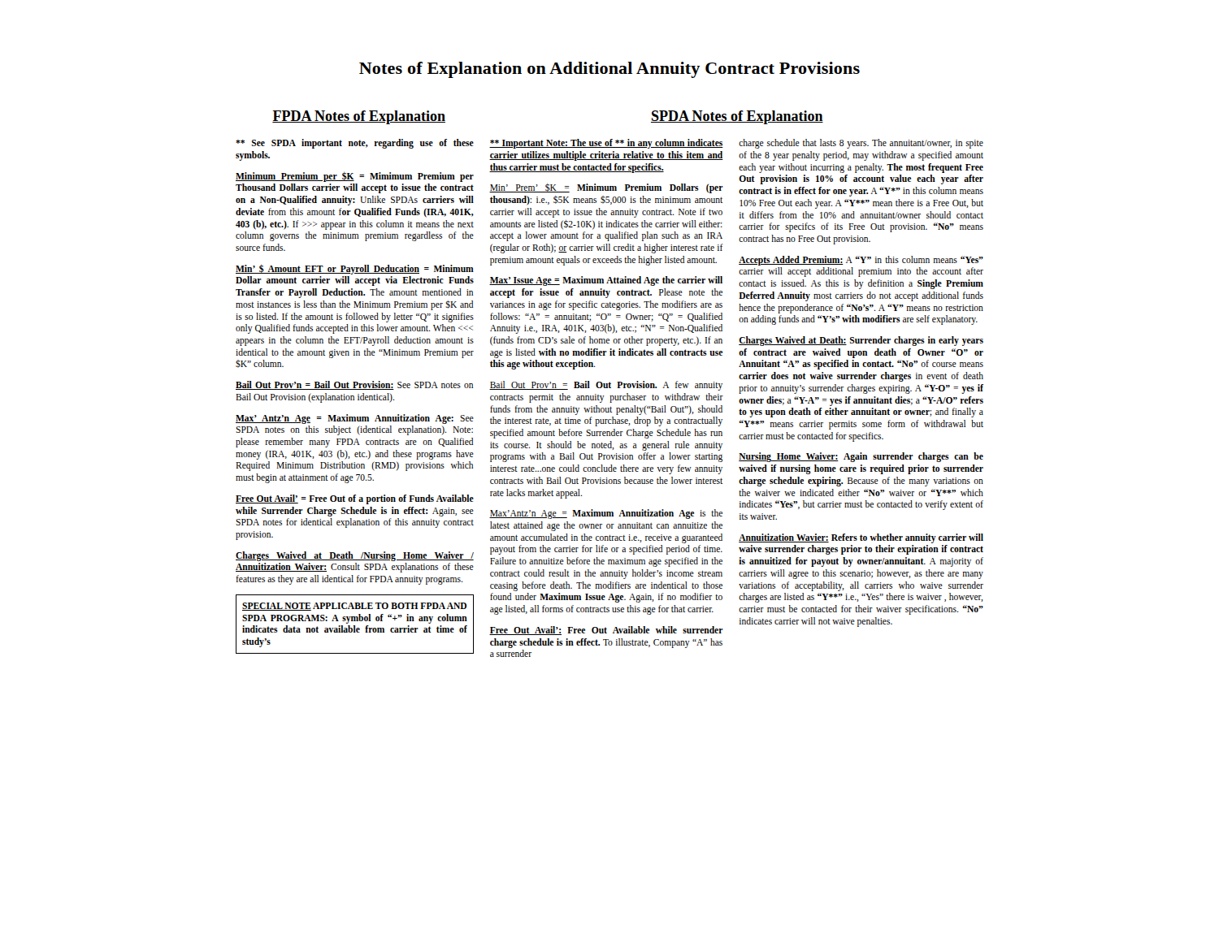Notes of Explanation on Additional Annuity Contract Provisions
FPDA Notes of Explanation
SPDA Notes of Explanation
** See SPDA important note, regarding use of these symbols.
Minimum Premium per $K = Mimimum Premium per Thousand Dollars carrier will accept to issue the contract on a Non-Qualified annuity: Unlike SPDAs carriers will deviate from this amount for Qualified Funds (IRA, 401K, 403 (b), etc.). If >>> appear in this column it means the next column governs the minimum premium regardless of the source funds.
Min’ $ Amount EFT or Payroll Deducation = Minimum Dollar amount carrier will accept via Electronic Funds Transfer or Payroll Deduction. The amount mentioned in most instances is less than the Minimum Premium per $K and is so listed. If the amount is followed by letter “Q” it signifies only Qualified funds accepted in this lower amount. When <<< appears in the column the EFT/Payroll deduction amount is identical to the amount given in the “Minimum Premium per $K” column.
Bail Out Prov’n = Bail Out Provision: See SPDA notes on Bail Out Provision (explanation identical).
Max’ Antz’n Age = Maximum Annuitization Age: See SPDA notes on this subject (identical explanation). Note: please remember many FPDA contracts are on Qualified money (IRA, 401K, 403 (b), etc.) and these programs have Required Minimum Distribution (RMD) provisions which must begin at attainment of age 70.5.
Free Out Avail’ = Free Out of a portion of Funds Available while Surrender Charge Schedule is in effect: Again, see SPDA notes for identical explanation of this annuity contract provision.
Charges Waived at Death /Nursing Home Waiver / Annuitization Waiver: Consult SPDA explanations of these features as they are all identical for FPDA annuity programs.
SPECIAL NOTE APPLICABLE TO BOTH FPDA AND SPDA PROGRAMS: A symbol of “+” in any column indicates data not available from carrier at time of study’s
** Important Note: The use of ** in any column indicates carrier utilizes multiple criteria relative to this item and thus carrier must be contacted for specifics.
Min’ Prem’ $K = Minimum Premium Dollars (per thousand): i.e., $5K means $5,000 is the minimum amount carrier will accept to issue the annuity contract. Note if two amounts are listed ($2-10K) it indicates the carrier will either: accept a lower amount for a qualified plan such as an IRA (regular or Roth); or carrier will credit a higher interest rate if premium amount equals or exceeds the higher listed amount.
Max’ Issue Age = Maximum Attained Age the carrier will accept for issue of annuity contract. Please note the variances in age for specific categories. The modifiers are as follows: “A” = annuitant; “O” = Owner; “Q” = Qualified Annuity i.e., IRA, 401K, 403(b), etc.; “N” = Non-Qualified (funds from CD’s sale of home or other property, etc.). If an age is listed with no modifier it indicates all contracts use this age without exception.
Bail Out Prov’n = Bail Out Provision. A few annuity contracts permit the annuity purchaser to withdraw their funds from the annuity without penalty(“Bail Out”), should the interest rate, at time of purchase, drop by a contractually specified amount before Surrender Charge Schedule has run its course. It should be noted, as a general rule annuity programs with a Bail Out Provision offer a lower starting interest rate...one could conclude there are very few annuity contracts with Bail Out Provisions because the lower interest rate lacks market appeal.
Max’Antz’n Age = Maximum Annuitization Age is the latest attained age the owner or annuitant can annuitize the amount accumulated in the contract i.e., receive a guaranteed payout from the carrier for life or a specified period of time. Failure to annuitize before the maximum age specified in the contract could result in the annuity holder’s income stream ceasing before death. The modifiers are indentical to those found under Maximum Issue Age. Again, if no modifier to age listed, all forms of contracts use this age for that carrier.
Free Out Avail’: Free Out Available while surrender charge schedule is in effect. To illustrate, Company “A” has a surrender
charge schedule that lasts 8 years. The annuitant/owner, in spite of the 8 year penalty period, may withdraw a specified amount each year without incurring a penalty. The most frequent Free Out provision is 10% of account value each year after contract is in effect for one year. A “Y*” in this column means 10% Free Out each year. A “Y**” mean there is a Free Out, but it differs from the 10% and annuitant/owner should contact carrier for specifcs of its Free Out provision. “No” means contract has no Free Out provision.
Accepts Added Premium: A “Y” in this column means “Yes” carrier will accept additional premium into the account after contact is issued. As this is by definition a Single Premium Deferred Annuity most carriers do not accept additional funds hence the preponderance of “No’s”. A “Y” means no restriction on adding funds and “Y’s” with modifiers are self explanatory.
Charges Waived at Death: Surrender charges in early years of contract are waived upon death of Owner “O” or Annuitant “A” as specified in contact. “No” of course means carrier does not waive surrender charges in event of death prior to annuity’s surrender charges expiring. A “Y-O” = yes if owner dies; a “Y-A” = yes if annuitant dies; a “Y-A/O” refers to yes upon death of either annuitant or owner; and finally a “Y**” means carrier permits some form of withdrawal but carrier must be contacted for specifics.
Nursing Home Waiver: Again surrender charges can be waived if nursing home care is required prior to surrender charge schedule expiring. Because of the many variations on the waiver we indicated either “No” waiver or “Y**” which indicates “Yes”, but carrier must be contacted to verify extent of its waiver.
Annuitization Wavier: Refers to whether annuity carrier will waive surrender charges prior to their expiration if contract is annuitized for payout by owner/annuitant. A majority of carriers will agree to this scenario; however, as there are many variations of acceptability, all carriers who waive surrender charges are listed as “Y**” i.e., “Yes” there is waiver , however, carrier must be contacted for their waiver specifications. “No” indicates carrier will not waive penalties.